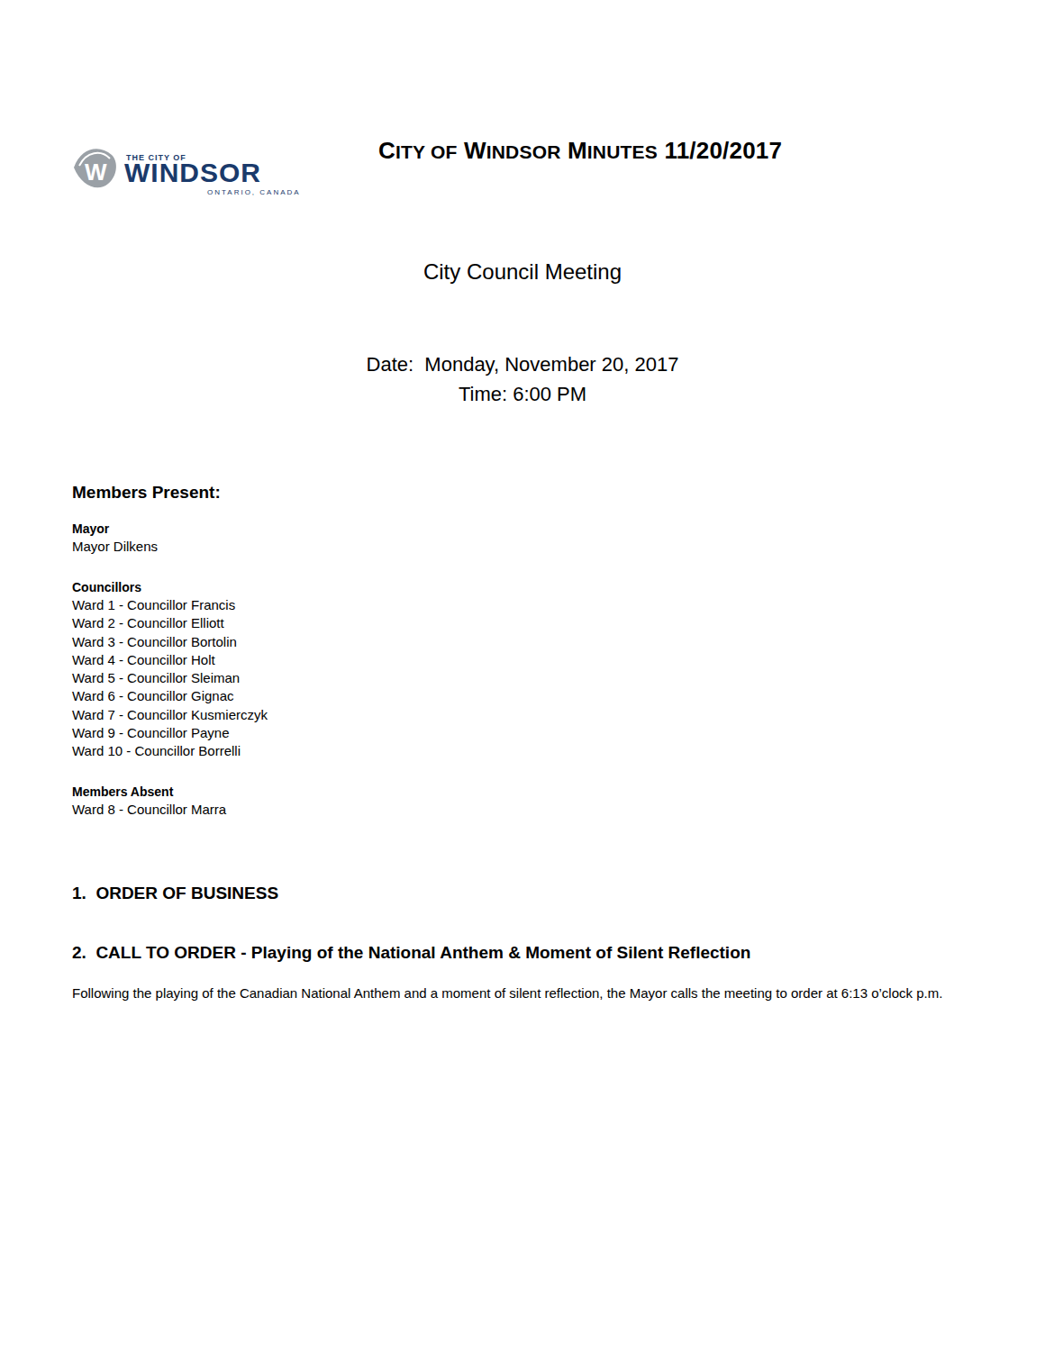W THE CITY OF WINDSOR ONTARIO, CANADA
CITY OF WINDSOR MINUTES 11/20/2017
City Council Meeting
Date: Monday, November 20, 2017
Time: 6:00 PM
Members Present:
Mayor
Mayor Dilkens
Councillors
Ward 1 - Councillor Francis
Ward 2 - Councillor Elliott
Ward 3 - Councillor Bortolin
Ward 4 - Councillor Holt
Ward 5 - Councillor Sleiman
Ward 6 - Councillor Gignac
Ward 7 - Councillor Kusmierczyk
Ward 9 - Councillor Payne
Ward 10 - Councillor Borrelli
Members Absent
Ward 8 - Councillor Marra
1. ORDER OF BUSINESS
2. CALL TO ORDER - Playing of the National Anthem & Moment of Silent Reflection
Following the playing of the Canadian National Anthem and a moment of silent reflection, the Mayor calls the meeting to order at 6:13 o’clock p.m.